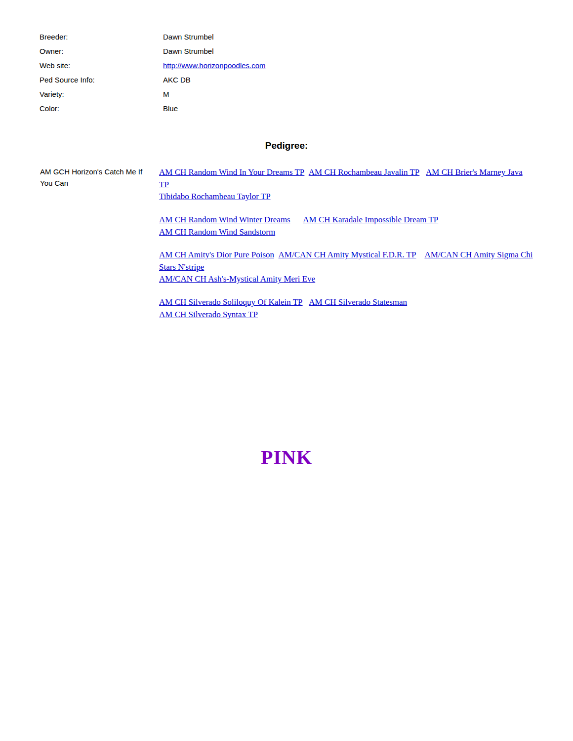| Breeder: | Dawn Strumbel |
| Owner: | Dawn Strumbel |
| Web site: | http://www.horizonpoodles.com |
| Ped Source Info: | AKC DB |
| Variety: | M |
| Color: | Blue |
Pedigree:
| AM GCH Horizon's Catch Me If You Can | AM CH Random Wind In Your Dreams TP AM CH Rochambeau Javalin TP AM CH Brier's Marney Java TP Tibidabo Rochambeau Taylor TP AM CH Random Wind Winter Dreams AM CH Karadale Impossible Dream TP AM CH Random Wind Sandstorm AM CH Amity's Dior Pure Poison AM/CAN CH Amity Mystical F.D.R. TP AM/CAN CH Amity Sigma Chi Stars N'stripe AM/CAN CH Ash's-Mystical Amity Meri Eve AM CH Silverado Soliloquy Of Kalein TP AM CH Silverado Statesman AM CH Silverado Syntax TP |
PINK